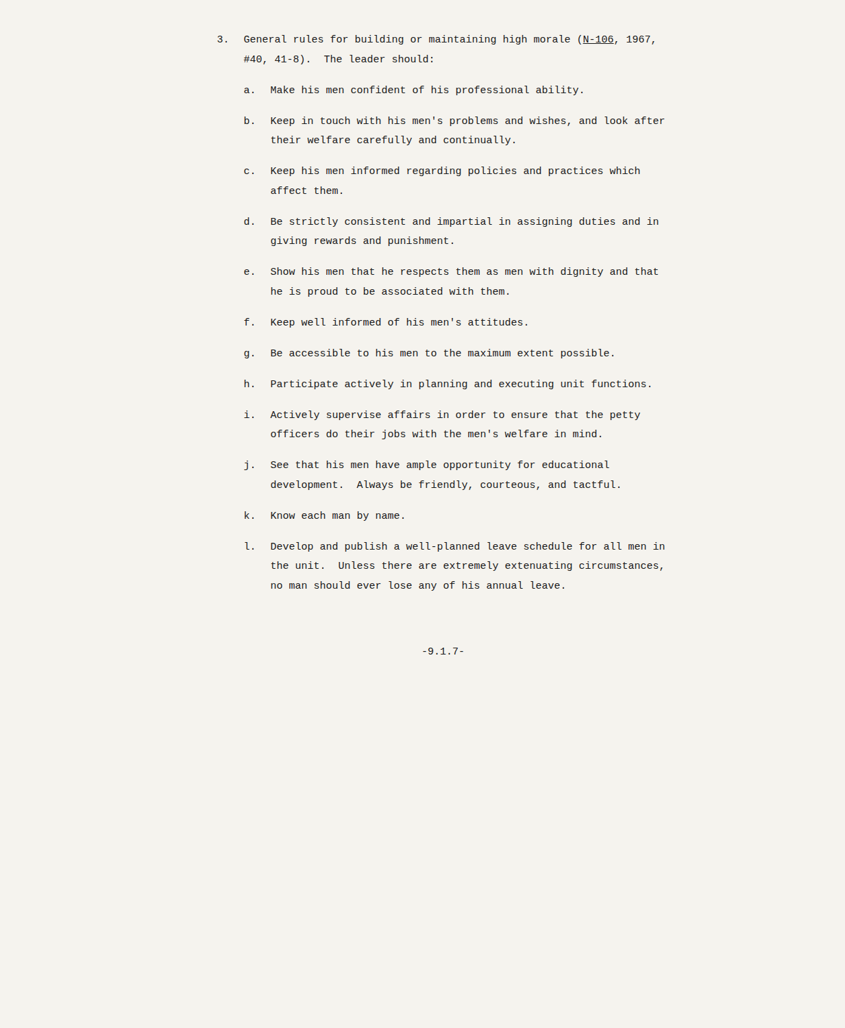3. General rules for building or maintaining high morale (N-106, 1967, #40, 41-8). The leader should:
a. Make his men confident of his professional ability.
b. Keep in touch with his men's problems and wishes, and look after their welfare carefully and continually.
c. Keep his men informed regarding policies and practices which affect them.
d. Be strictly consistent and impartial in assigning duties and in giving rewards and punishment.
e. Show his men that he respects them as men with dignity and that he is proud to be associated with them.
f. Keep well informed of his men's attitudes.
g. Be accessible to his men to the maximum extent possible.
h. Participate actively in planning and executing unit functions.
i. Actively supervise affairs in order to ensure that the petty officers do their jobs with the men's welfare in mind.
j. See that his men have ample opportunity for educational development. Always be friendly, courteous, and tactful.
k. Know each man by name.
l. Develop and publish a well-planned leave schedule for all men in the unit. Unless there are extremely extenuating circumstances, no man should ever lose any of his annual leave.
-9.1.7-